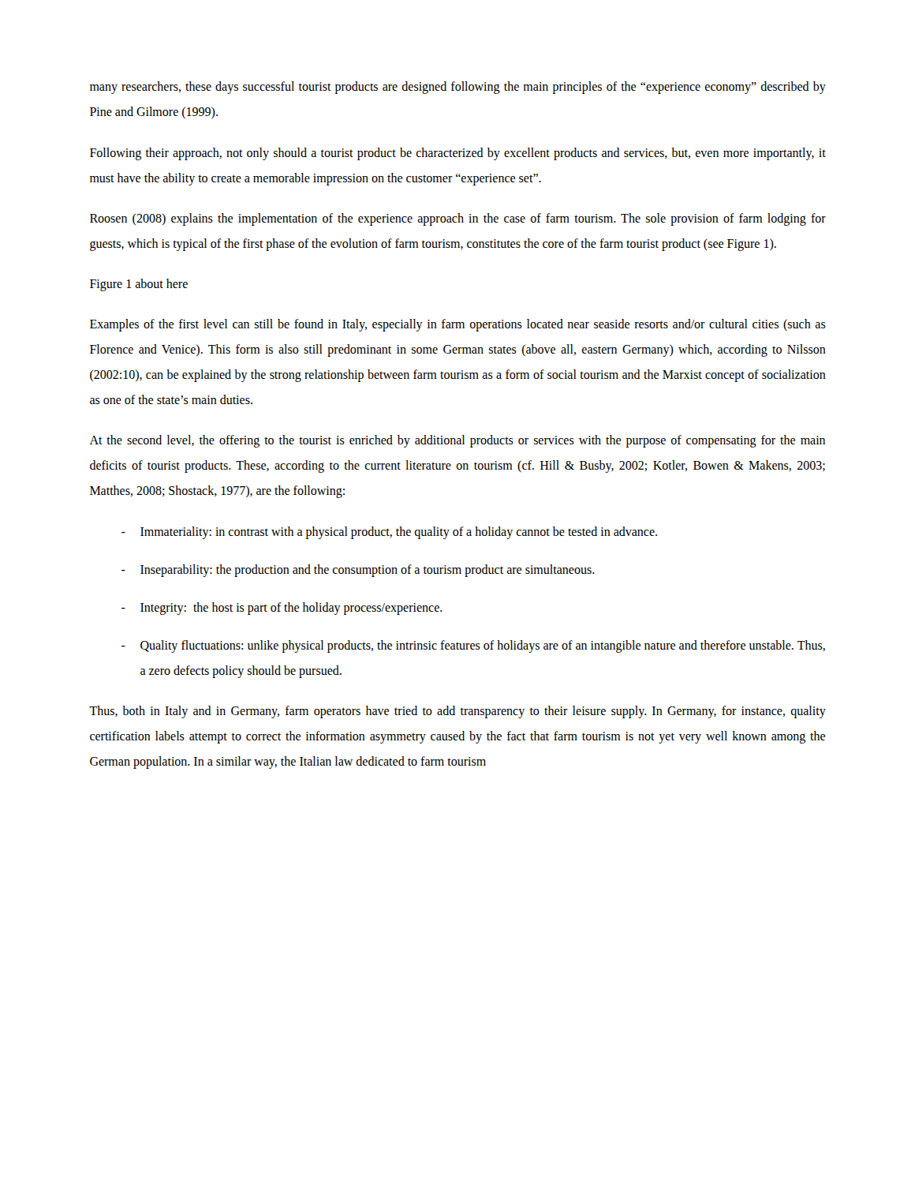many researchers, these days successful tourist products are designed following the main principles of the “experience economy” described by Pine and Gilmore (1999).
Following their approach, not only should a tourist product be characterized by excellent products and services, but, even more importantly, it must have the ability to create a memorable impression on the customer “experience set”.
Roosen (2008) explains the implementation of the experience approach in the case of farm tourism. The sole provision of farm lodging for guests, which is typical of the first phase of the evolution of farm tourism, constitutes the core of the farm tourist product (see Figure 1).
Figure 1 about here
Examples of the first level can still be found in Italy, especially in farm operations located near seaside resorts and/or cultural cities (such as Florence and Venice). This form is also still predominant in some German states (above all, eastern Germany) which, according to Nilsson (2002:10), can be explained by the strong relationship between farm tourism as a form of social tourism and the Marxist concept of socialization as one of the state’s main duties.
At the second level, the offering to the tourist is enriched by additional products or services with the purpose of compensating for the main deficits of tourist products. These, according to the current literature on tourism (cf. Hill & Busby, 2002; Kotler, Bowen & Makens, 2003; Matthes, 2008; Shostack, 1977), are the following:
Immateriality: in contrast with a physical product, the quality of a holiday cannot be tested in advance.
Inseparability: the production and the consumption of a tourism product are simultaneous.
Integrity: the host is part of the holiday process/experience.
Quality fluctuations: unlike physical products, the intrinsic features of holidays are of an intangible nature and therefore unstable. Thus, a zero defects policy should be pursued.
Thus, both in Italy and in Germany, farm operators have tried to add transparency to their leisure supply. In Germany, for instance, quality certification labels attempt to correct the information asymmetry caused by the fact that farm tourism is not yet very well known among the German population. In a similar way, the Italian law dedicated to farm tourism